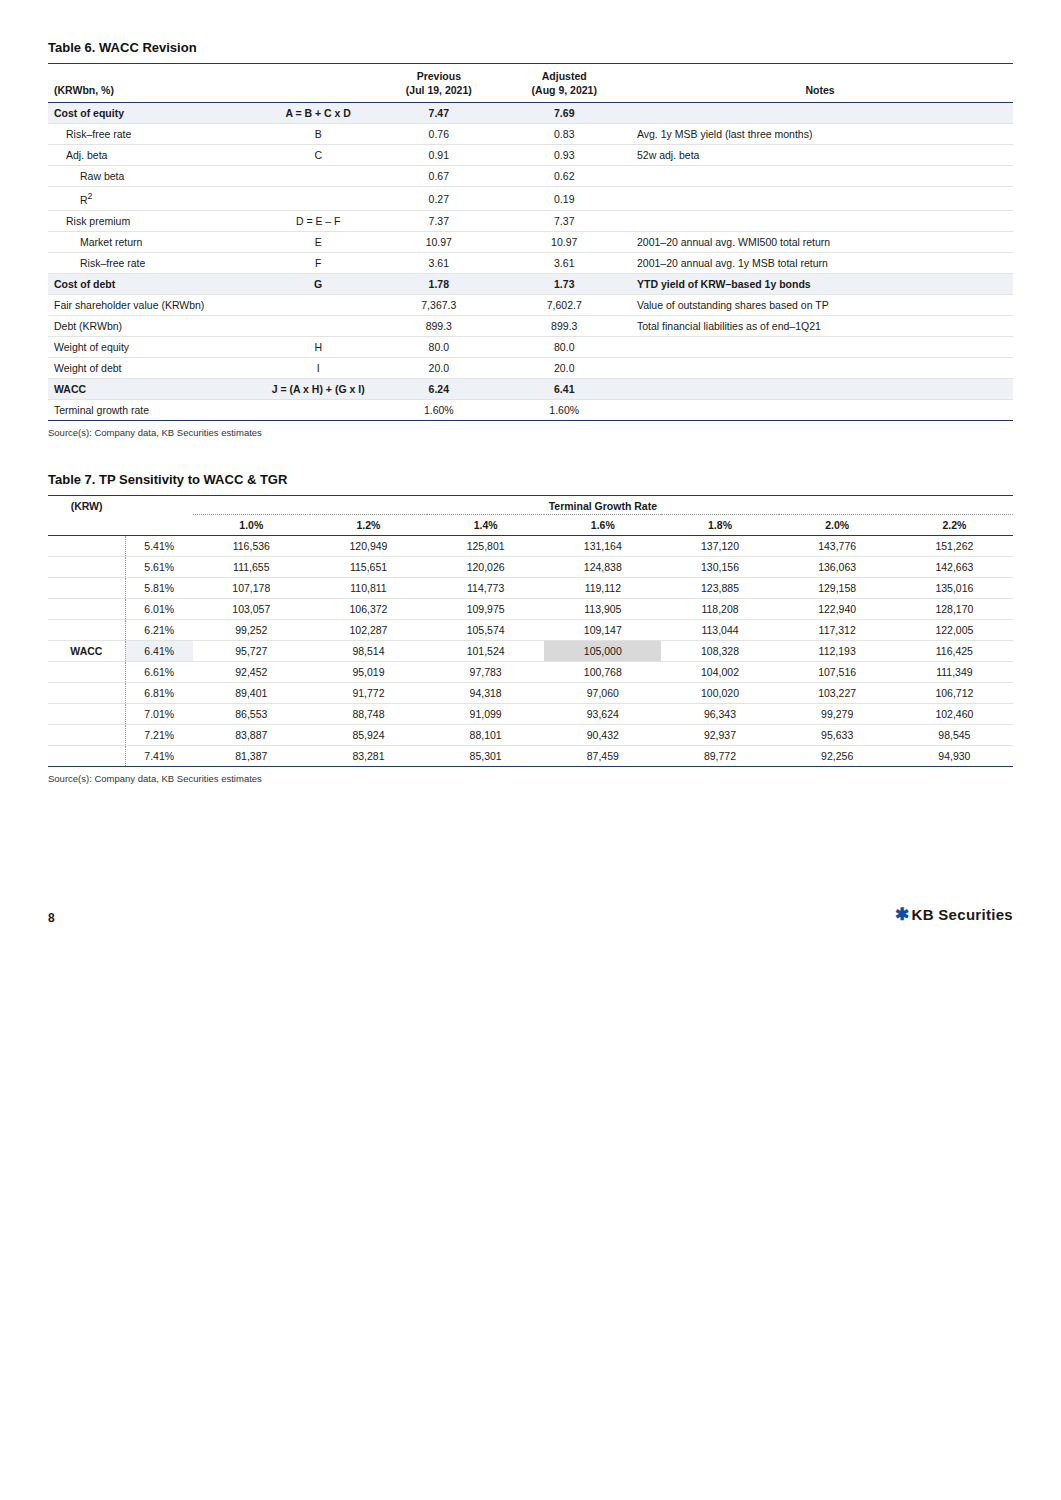Table 6. WACC Revision
| (KRWbn, %) | | Previous (Jul 19, 2021) | Adjusted (Aug 9, 2021) | Notes |
| --- | --- | --- | --- | --- |
| Cost of equity | A = B + C x D | 7.47 | 7.69 | |
| Risk–free rate | B | 0.76 | 0.83 | Avg. 1y MSB yield (last three months) |
| Adj. beta | C | 0.91 | 0.93 | 52w adj. beta |
| Raw beta | | 0.67 | 0.62 | |
| R 2 | | 0.27 | 0.19 | |
| Risk premium | D = E – F | 7.37 | 7.37 | |
| Market return | E | 10.97 | 10.97 | 2001–20 annual avg. WMI500 total return |
| Risk–free rate | F | 3.61 | 3.61 | 2001–20 annual avg. 1y MSB total return |
| Cost of debt | G | 1.78 | 1.73 | YTD yield of KRW–based 1y bonds |
| Fair shareholder value (KRWbn) | | 7,367.3 | 7,602.7 | Value of outstanding shares based on TP |
| Debt (KRWbn) | | 899.3 | 899.3 | Total financial liabilities as of end–1Q21 |
| Weight of equity | H | 80.0 | 80.0 | |
| Weight of debt | I | 20.0 | 20.0 | |
| WACC | J = (A x H) + (G x I) | 6.24 | 6.41 | |
| Terminal growth rate | | 1.60% | 1.60% | |
Source(s): Company data, KB Securities estimates
Table 7. TP Sensitivity to WACC & TGR
| (KRW) | | Terminal Growth Rate |
| --- | --- | --- |
| | | 1.0% | 1.2% | 1.4% | 1.6% | 1.8% | 2.0% | 2.2% |
| | 5.41% | 116,536 | 120,949 | 125,801 | 131,164 | 137,120 | 143,776 | 151,262 |
| | 5.61% | 111,655 | 115,651 | 120,026 | 124,838 | 130,156 | 136,063 | 142,663 |
| | 5.81% | 107,178 | 110,811 | 114,773 | 119,112 | 123,885 | 129,158 | 135,016 |
| | 6.01% | 103,057 | 106,372 | 109,975 | 113,905 | 118,208 | 122,940 | 128,170 |
| | 6.21% | 99,252 | 102,287 | 105,574 | 109,147 | 113,044 | 117,312 | 122,005 |
| WACC | 6.41% | 95,727 | 98,514 | 101,524 | 105,000 | 108,328 | 112,193 | 116,425 |
| | 6.61% | 92,452 | 95,019 | 97,783 | 100,768 | 104,002 | 107,516 | 111,349 |
| | 6.81% | 89,401 | 91,772 | 94,318 | 97,060 | 100,020 | 103,227 | 106,712 |
| | 7.01% | 86,553 | 88,748 | 91,099 | 93,624 | 96,343 | 99,279 | 102,460 |
| | 7.21% | 83,887 | 85,924 | 88,101 | 90,432 | 92,937 | 95,633 | 98,545 |
| | 7.41% | 81,387 | 83,281 | 85,301 | 87,459 | 89,772 | 92,256 | 94,930 |
Source(s): Company data, KB Securities estimates
8
✱KB Securities